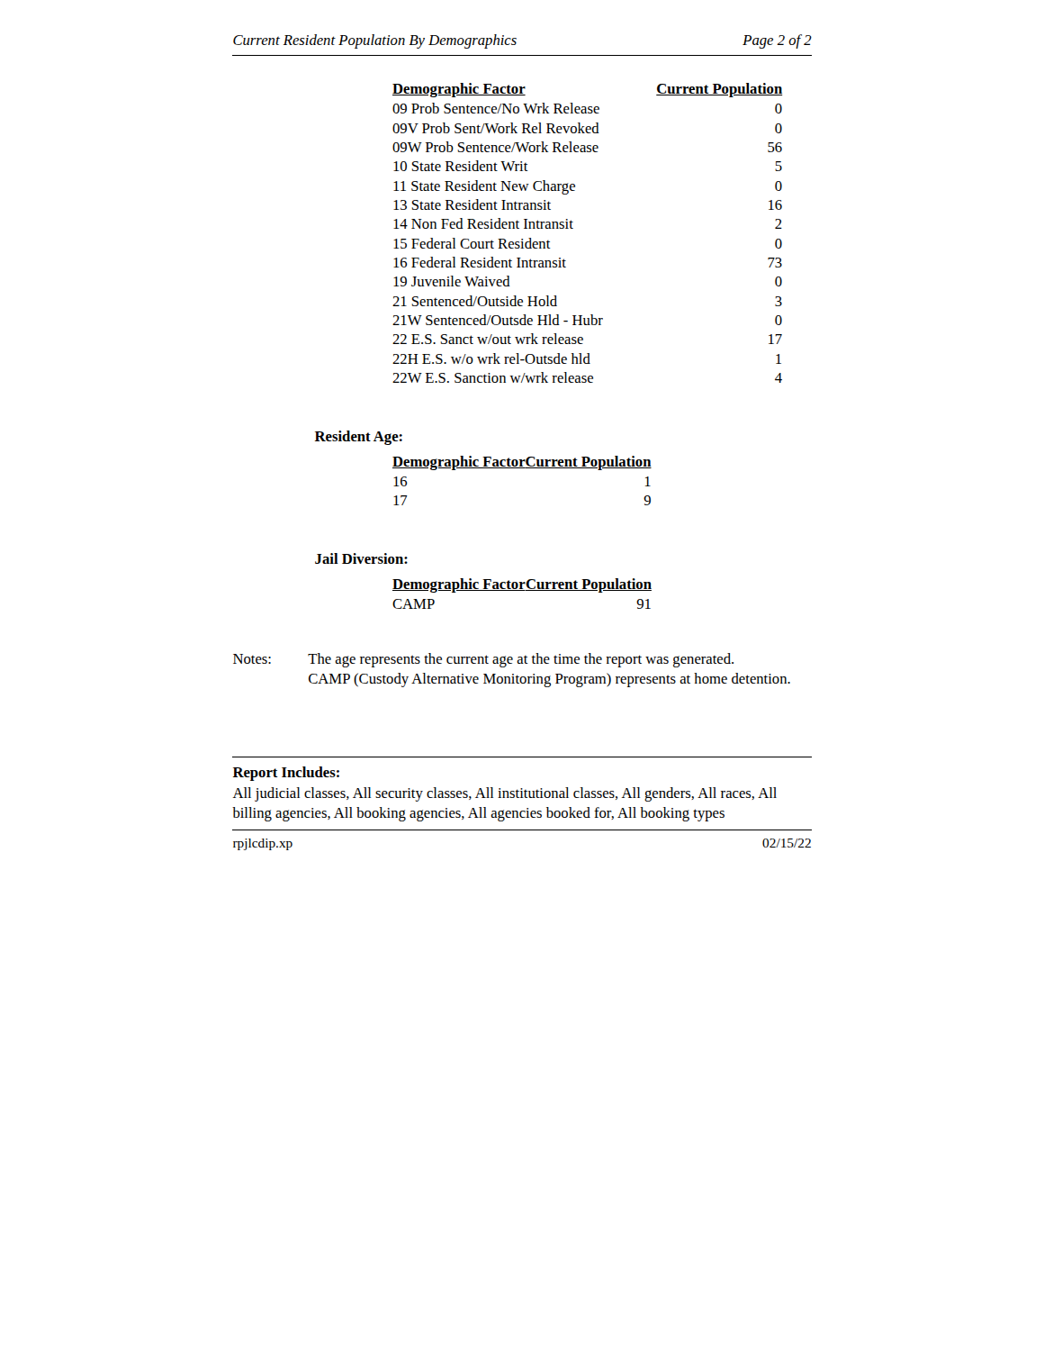Current Resident Population By Demographics
Page 2 of 2
| Demographic Factor | Current Population |
| --- | --- |
| 09 Prob Sentence/No Wrk Release | 0 |
| 09V Prob Sent/Work Rel Revoked | 0 |
| 09W Prob Sentence/Work Release | 56 |
| 10 State Resident Writ | 5 |
| 11 State Resident New Charge | 0 |
| 13 State Resident Intransit | 16 |
| 14 Non Fed Resident Intransit | 2 |
| 15 Federal Court Resident | 0 |
| 16 Federal Resident Intransit | 73 |
| 19 Juvenile Waived | 0 |
| 21 Sentenced/Outside Hold | 3 |
| 21W Sentenced/Outsde Hld - Hubr | 0 |
| 22 E.S. Sanct w/out wrk release | 17 |
| 22H E.S. w/o wrk rel-Outsde hld | 1 |
| 22W E.S. Sanction w/wrk release | 4 |
Resident Age:
| Demographic Factor | Current Population |
| --- | --- |
| 16 | 1 |
| 17 | 9 |
Jail Diversion:
| Demographic Factor | Current Population |
| --- | --- |
| CAMP | 91 |
Notes:
The age represents the current age at the time the report was generated.
CAMP (Custody Alternative Monitoring Program) represents at home detention.
Report Includes:
All judicial classes, All security classes, All institutional classes, All genders, All races, All billing agencies, All booking agencies, All agencies booked for, All booking types
rpjlcdip.xp 02/15/22